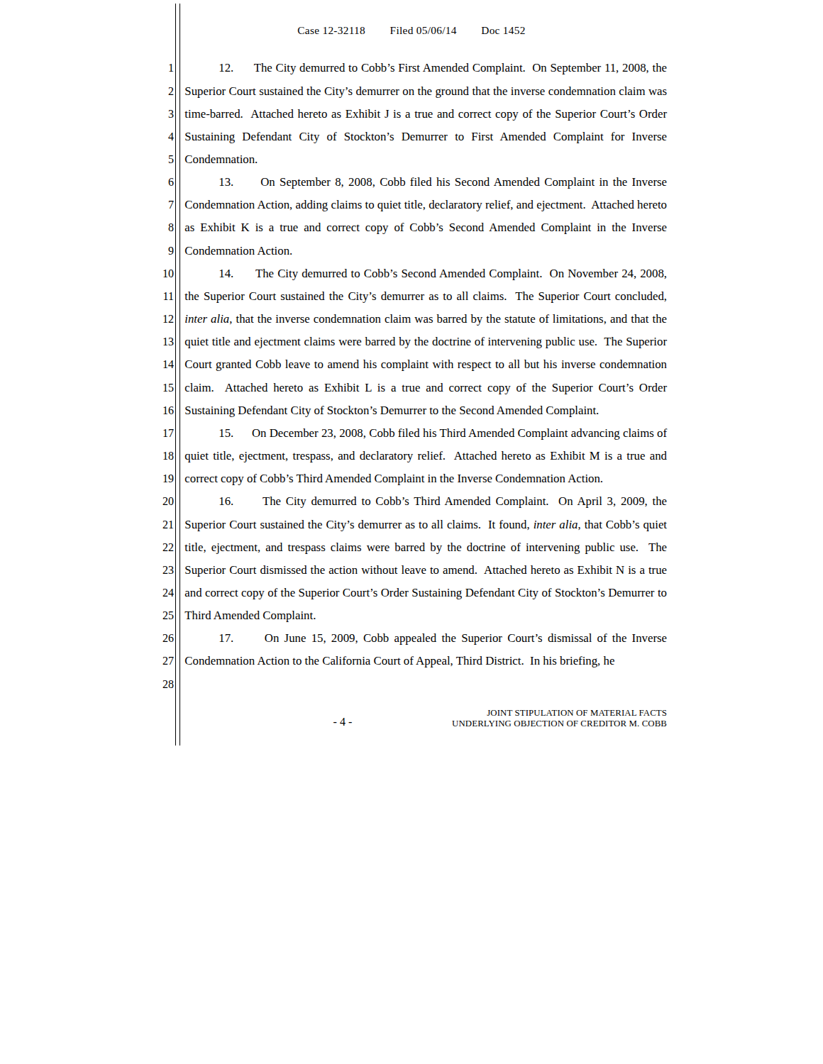Case 12-32118 Filed 05/06/14 Doc 1452
1
2
3
4
5
6
7
8
9
10
11
12
13
14
15
16
17
18
19
20
21
22
23
24
25
26
27
28
12. The City demurred to Cobb’s First Amended Complaint. On September 11, 2008, the Superior Court sustained the City’s demurrer on the ground that the inverse condemnation claim was time-barred. Attached hereto as Exhibit J is a true and correct copy of the Superior Court’s Order Sustaining Defendant City of Stockton’s Demurrer to First Amended Complaint for Inverse Condemnation.
13. On September 8, 2008, Cobb filed his Second Amended Complaint in the Inverse Condemnation Action, adding claims to quiet title, declaratory relief, and ejectment. Attached hereto as Exhibit K is a true and correct copy of Cobb’s Second Amended Complaint in the Inverse Condemnation Action.
14. The City demurred to Cobb’s Second Amended Complaint. On November 24, 2008, the Superior Court sustained the City’s demurrer as to all claims. The Superior Court concluded, inter alia, that the inverse condemnation claim was barred by the statute of limitations, and that the quiet title and ejectment claims were barred by the doctrine of intervening public use. The Superior Court granted Cobb leave to amend his complaint with respect to all but his inverse condemnation claim. Attached hereto as Exhibit L is a true and correct copy of the Superior Court’s Order Sustaining Defendant City of Stockton’s Demurrer to the Second Amended Complaint.
15. On December 23, 2008, Cobb filed his Third Amended Complaint advancing claims of quiet title, ejectment, trespass, and declaratory relief. Attached hereto as Exhibit M is a true and correct copy of Cobb’s Third Amended Complaint in the Inverse Condemnation Action.
16. The City demurred to Cobb’s Third Amended Complaint. On April 3, 2009, the Superior Court sustained the City’s demurrer as to all claims. It found, inter alia, that Cobb’s quiet title, ejectment, and trespass claims were barred by the doctrine of intervening public use. The Superior Court dismissed the action without leave to amend. Attached hereto as Exhibit N is a true and correct copy of the Superior Court’s Order Sustaining Defendant City of Stockton’s Demurrer to Third Amended Complaint.
17. On June 15, 2009, Cobb appealed the Superior Court’s dismissal of the Inverse Condemnation Action to the California Court of Appeal, Third District. In his briefing, he
- 4 -
JOINT STIPULATION OF MATERIAL FACTS
UNDERLYING OBJECTION OF CREDITOR M. COBB